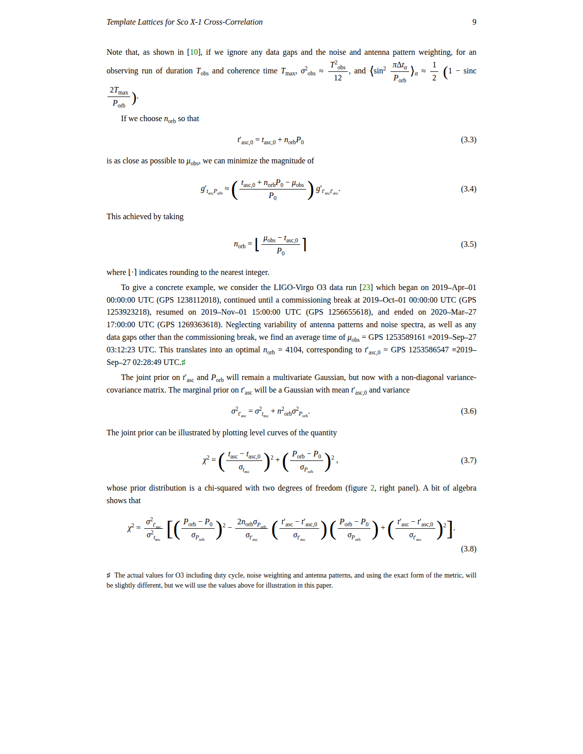Template Lattices for Sco X-1 Cross-Correlation 9
Note that, as shown in [10], if we ignore any data gaps and the noise and antenna pattern weighting, for an observing run of duration Tobs and coherence time Tmax, σ2obs ≈ T2obs 12, and ⟨sin2 π Δtα Porb⟩α ≈ 12 (1 − sinc 2Tmax Porb).
If we choose norb so that
t′asc,0 = tasc,0 + norbP0 (3.3)
is as close as possible to μobs, we can minimize the magnitude of
g′tascPorb ≈ (tasc,0 + norbP0 − μobs P0) g′t′asct′asc. (3.4)
This achieved by taking
norb = ⌊μobs − tasc,0 P0⌉ (3.5)
where ⌊·⌉ indicates rounding to the nearest integer.
To give a concrete example, we consider the LIGO-Virgo O3 data run [23] which began on 2019–Apr–01 00:00:00 UTC (GPS 1238112018), continued until a commissioning break at 2019–Oct–01 00:00:00 UTC (GPS 1253923218), resumed on 2019–Nov–01 15:00:00 UTC (GPS 1256655618), and ended on 2020–Mar–27 17:00:00 UTC (GPS 1269363618). Neglecting variability of antenna patterns and noise spectra, as well as any data gaps other than the commissioning break, we find an average time of μobs = GPS 1253589161 ≡2019–Sep–27 03:12:23 UTC. This translates into an optimal norb = 4104, corresponding to t′asc,0 = GPS 1253586547 ≡2019–Sep–27 02:28:49 UTC.♯
The joint prior on t′asc and Porb will remain a multivariate Gaussian, but now with a non-diagonal variance-covariance matrix. The marginal prior on t′asc will be a Gaussian with mean t′asc,0 and variance
σ2t′asc = σ2tasc + n2orbσ2Porb. (3.6)
The joint prior can be illustrated by plotting level curves of the quantity
χ2 = (tasc − tasc,0 σtasc)2 + (Porb − P0 σPorb)2 , (3.7)
whose prior distribution is a chi-squared with two degrees of freedom (figure 2, right panel). A bit of algebra shows that
χ2 = σ2t′asc σ2tasc [(Porb − P0 σPorb)2 − 2norbσPorb σt′asc (t′asc − t′asc,0 σt′asc) (Porb − P0 σPorb) + (t′asc − t′asc,0 σt′asc)2].
(3.8)
♯ The actual values for O3 including duty cycle, noise weighting and antenna patterns, and using the exact form of the metric, will be slightly different, but we will use the values above for illustration in this paper.